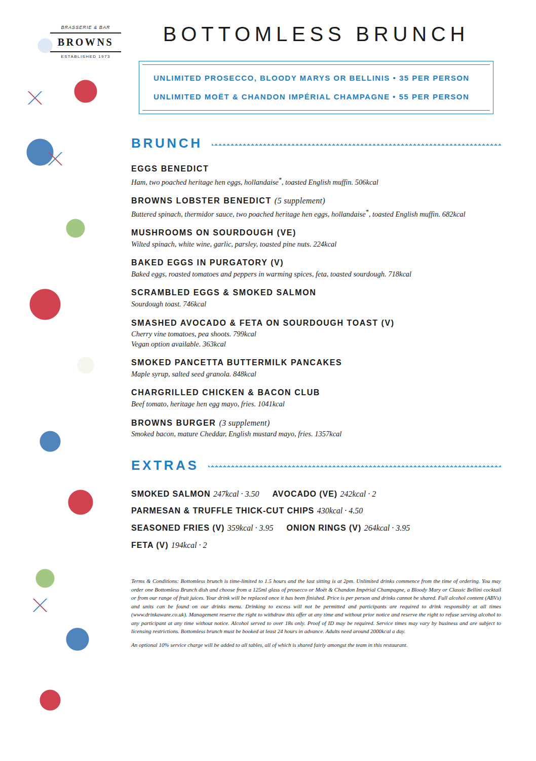Brasserie & Bar
BROWNS
Established 1973
Bottomless Brunch
Unlimited Prosecco, Bloody Marys or Bellinis • 35 per person
Unlimited Moët & Chandon Impérial Champagne • 55 per person
Brunch
Eggs Benedict
Ham, two poached heritage hen eggs, hollandaise*, toasted English muffin. 506kcal
Browns Lobster Benedict (5 supplement)
Buttered spinach, thermidor sauce, two poached heritage hen eggs, hollandaise*, toasted English muffin. 682kcal
Mushrooms on Sourdough (VE)
Wilted spinach, white wine, garlic, parsley, toasted pine nuts. 224kcal
Baked Eggs in Purgatory (V)
Baked eggs, roasted tomatoes and peppers in warming spices, feta, toasted sourdough. 718kcal
Scrambled Eggs & Smoked Salmon
Sourdough toast. 746kcal
Smashed Avocado & Feta on Sourdough Toast (V)
Cherry vine tomatoes, pea shoots. 799kcal
Vegan option available. 363kcal
Smoked Pancetta Buttermilk Pancakes
Maple syrup, salted seed granola. 848kcal
Chargrilled Chicken & Bacon Club
Beef tomato, heritage hen egg mayo, fries. 1041kcal
Browns Burger (3 supplement)
Smoked bacon, mature Cheddar, English mustard mayo, fries. 1357kcal
Extras
Smoked Salmon 247kcal · 3.50 Avocado (VE) 242kcal · 2
Parmesan & Truffle Thick-Cut Chips 430kcal · 4.50
Seasoned Fries (V) 359kcal · 3.95 Onion Rings (V) 264kcal · 3.95
Feta (V) 194kcal · 2
Terms & Conditions: Bottomless brunch is time-limited to 1.5 hours and the last sitting is at 2pm. Unlimited drinks commence from the time of ordering. You may order one Bottomless Brunch dish and choose from a 125ml glass of prosecco or Moët & Chandon Impérial Champagne, a Bloody Mary or Classic Bellini cocktail or from our range of fruit juices. Your drink will be replaced once it has been finished. Price is per person and drinks cannot be shared. Full alcohol content (ABVs) and units can be found on our drinks menu. Drinking to excess will not be permitted and participants are required to drink responsibly at all times (www.drinkaware.co.uk). Management reserve the right to withdraw this offer at any time and without prior notice and reserve the right to refuse serving alcohol to any participant at any time without notice. Alcohol served to over 18s only. Proof of ID may be required. Service times may vary by business and are subject to licensing restrictions. Bottomless brunch must be booked at least 24 hours in advance. Adults need around 2000kcal a day.
An optional 10% service charge will be added to all tables, all of which is shared fairly amongst the team in this restaurant.